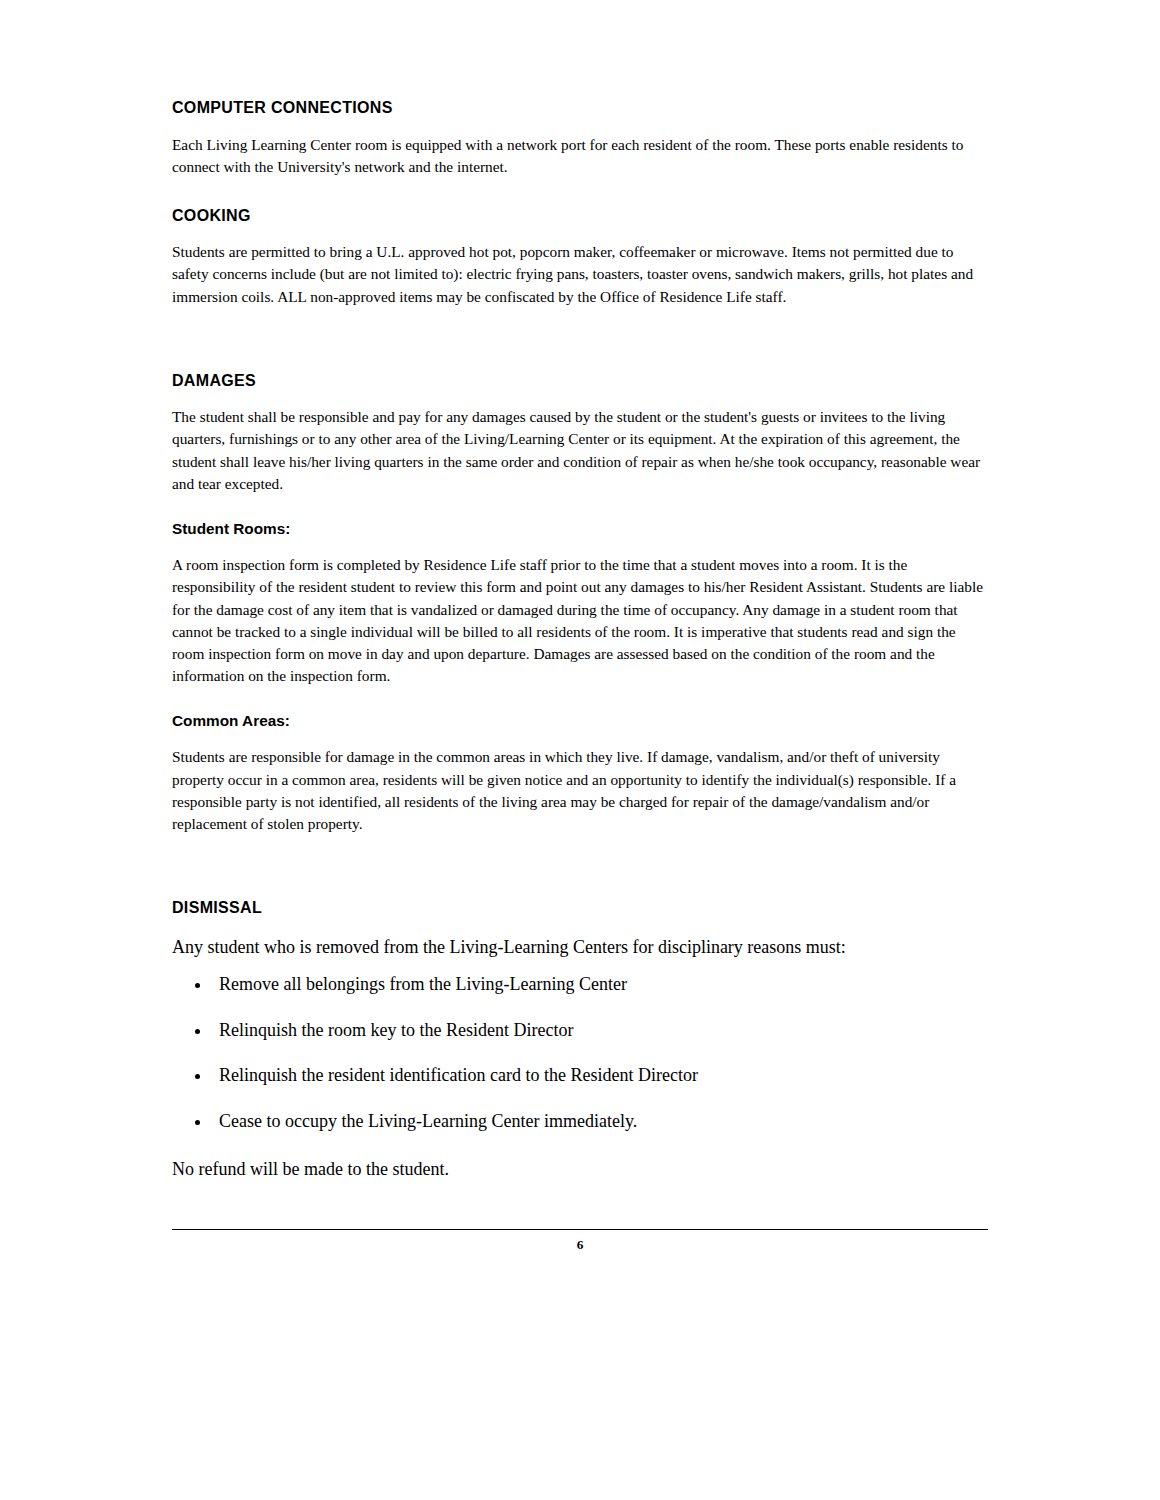COMPUTER CONNECTIONS
Each Living Learning Center room is equipped with a network port for each resident of the room. These ports enable residents to connect with the University's network and the internet.
COOKING
Students are permitted to bring a U.L. approved hot pot, popcorn maker, coffeemaker or microwave. Items not permitted due to safety concerns include (but are not limited to): electric frying pans, toasters, toaster ovens, sandwich makers, grills, hot plates and immersion coils. ALL non-approved items may be confiscated by the Office of Residence Life staff.
DAMAGES
The student shall be responsible and pay for any damages caused by the student or the student's guests or invitees to the living quarters, furnishings or to any other area of the Living/Learning Center or its equipment. At the expiration of this agreement, the student shall leave his/her living quarters in the same order and condition of repair as when he/she took occupancy, reasonable wear and tear excepted.
Student Rooms:
A room inspection form is completed by Residence Life staff prior to the time that a student moves into a room. It is the responsibility of the resident student to review this form and point out any damages to his/her Resident Assistant. Students are liable for the damage cost of any item that is vandalized or damaged during the time of occupancy. Any damage in a student room that cannot be tracked to a single individual will be billed to all residents of the room. It is imperative that students read and sign the room inspection form on move in day and upon departure. Damages are assessed based on the condition of the room and the information on the inspection form.
Common Areas:
Students are responsible for damage in the common areas in which they live. If damage, vandalism, and/or theft of university property occur in a common area, residents will be given notice and an opportunity to identify the individual(s) responsible. If a responsible party is not identified, all residents of the living area may be charged for repair of the damage/vandalism and/or replacement of stolen property.
DISMISSAL
Any student who is removed from the Living-Learning Centers for disciplinary reasons must:
Remove all belongings from the Living-Learning Center
Relinquish the room key to the Resident Director
Relinquish the resident identification card to the Resident Director
Cease to occupy the Living-Learning Center immediately.
No refund will be made to the student.
6